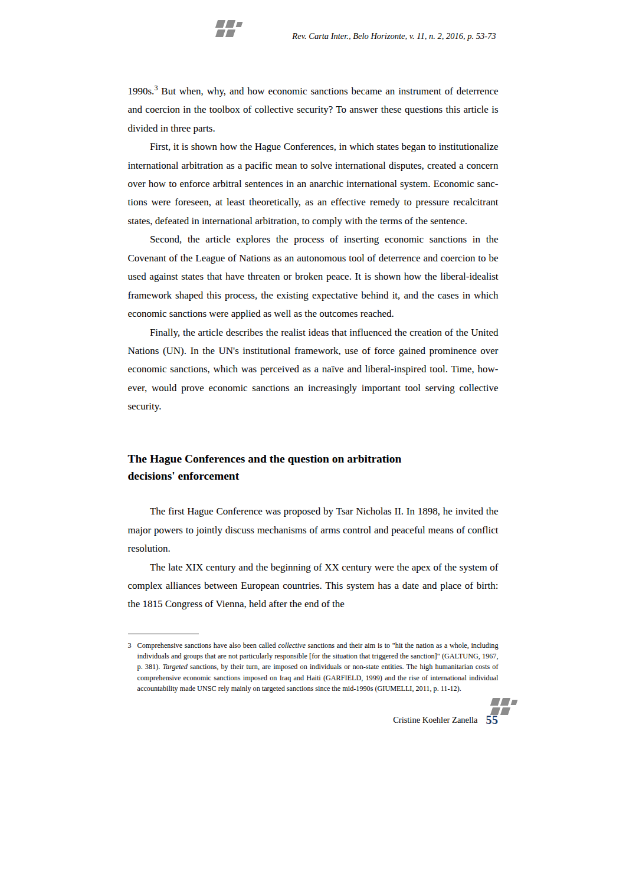Rev. Carta Inter., Belo Horizonte, v. 11, n. 2, 2016, p. 53-73
1990s.3 But when, why, and how economic sanctions became an instrument of deterrence and coercion in the toolbox of collective security? To answer these questions this article is divided in three parts.
First, it is shown how the Hague Conferences, in which states began to institutionalize international arbitration as a pacific mean to solve international disputes, created a concern over how to enforce arbitral sentences in an anarchic international system. Economic sanctions were foreseen, at least theoretically, as an effective remedy to pressure recalcitrant states, defeated in international arbitration, to comply with the terms of the sentence.
Second, the article explores the process of inserting economic sanctions in the Covenant of the League of Nations as an autonomous tool of deterrence and coercion to be used against states that have threaten or broken peace. It is shown how the liberal-idealist framework shaped this process, the existing expectative behind it, and the cases in which economic sanctions were applied as well as the outcomes reached.
Finally, the article describes the realist ideas that influenced the creation of the United Nations (UN). In the UN's institutional framework, use of force gained prominence over economic sanctions, which was perceived as a naïve and liberal-inspired tool. Time, however, would prove economic sanctions an increasingly important tool serving collective security.
The Hague Conferences and the question on arbitration
decisions' enforcement
The first Hague Conference was proposed by Tsar Nicholas II. In 1898, he invited the major powers to jointly discuss mechanisms of arms control and peaceful means of conflict resolution.
The late XIX century and the beginning of XX century were the apex of the system of complex alliances between European countries. This system has a date and place of birth: the 1815 Congress of Vienna, held after the end of the
3
Comprehensive sanctions have also been called collective sanctions and their aim is to "hit the nation as a whole, including individuals and groups that are not particularly responsible [for the situation that triggered the sanction]" (GALTUNG, 1967, p. 381). Targeted sanctions, by their turn, are imposed on individuals or non-state entities. The high humanitarian costs of comprehensive economic sanctions imposed on Iraq and Haiti (GARFIELD, 1999) and the rise of international individual accountability made UNSC rely mainly on targeted sanctions since the mid-1990s (GIUMELLI, 2011, p. 11-12).
Cristine Koehler Zanella 55